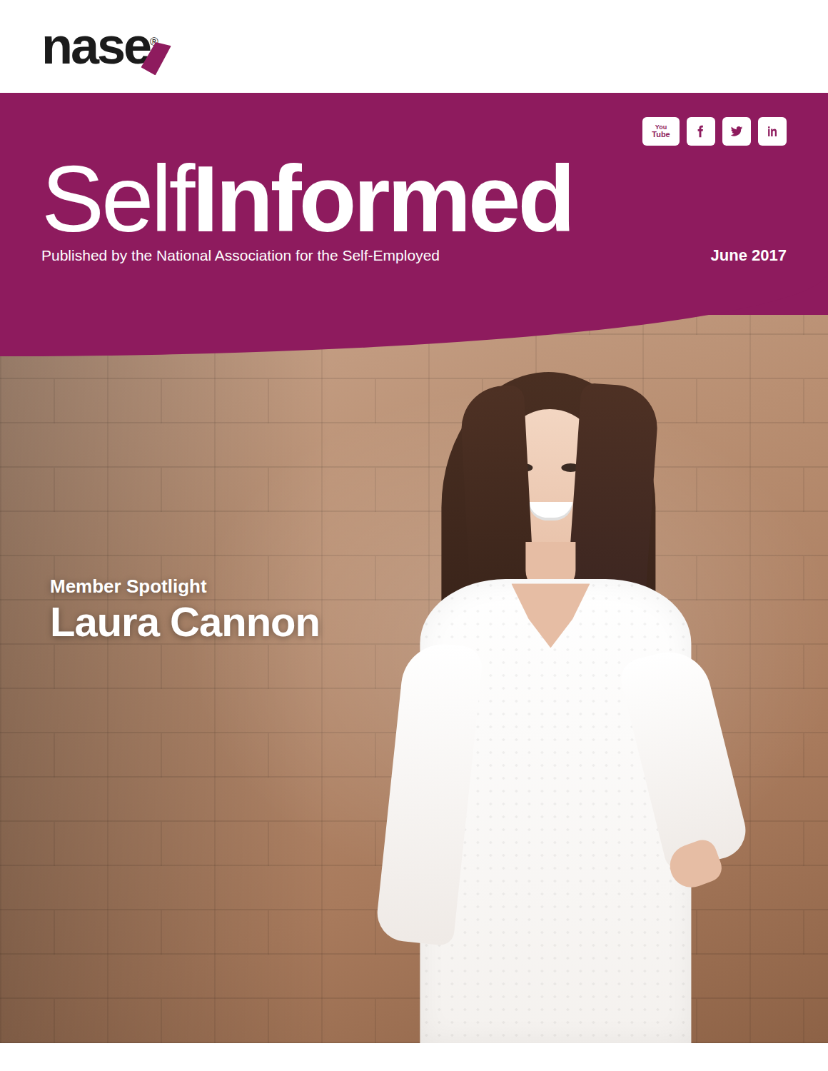nase®
You Tube
SelfInformed
Published by the National Association for the Self-Employed June 2017
Member Spotlight
Laura Cannon